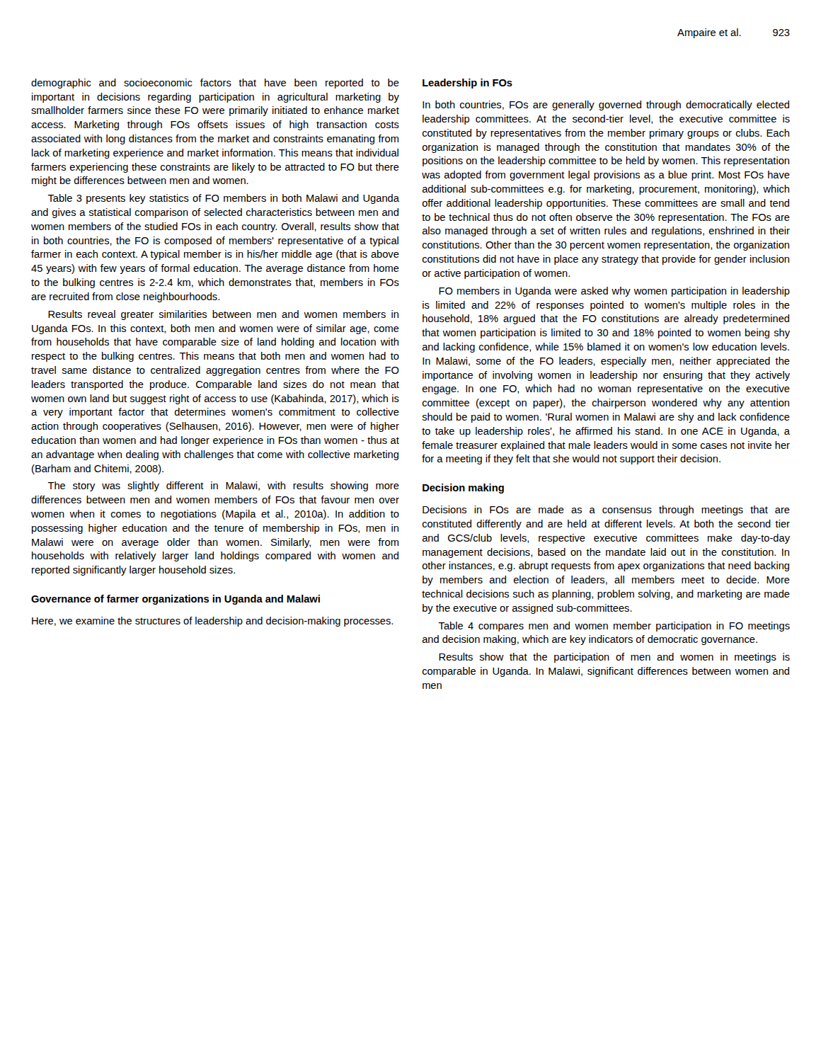Ampaire et al. 923
demographic and socioeconomic factors that have been reported to be important in decisions regarding participation in agricultural marketing by smallholder farmers since these FO were primarily initiated to enhance market access. Marketing through FOs offsets issues of high transaction costs associated with long distances from the market and constraints emanating from lack of marketing experience and market information. This means that individual farmers experiencing these constraints are likely to be attracted to FO but there might be differences between men and women.
Table 3 presents key statistics of FO members in both Malawi and Uganda and gives a statistical comparison of selected characteristics between men and women members of the studied FOs in each country. Overall, results show that in both countries, the FO is composed of members' representative of a typical farmer in each context. A typical member is in his/her middle age (that is above 45 years) with few years of formal education. The average distance from home to the bulking centres is 2-2.4 km, which demonstrates that, members in FOs are recruited from close neighbourhoods.
Results reveal greater similarities between men and women members in Uganda FOs. In this context, both men and women were of similar age, come from households that have comparable size of land holding and location with respect to the bulking centres. This means that both men and women had to travel same distance to centralized aggregation centres from where the FO leaders transported the produce. Comparable land sizes do not mean that women own land but suggest right of access to use (Kabahinda, 2017), which is a very important factor that determines women's commitment to collective action through cooperatives (Selhausen, 2016). However, men were of higher education than women and had longer experience in FOs than women - thus at an advantage when dealing with challenges that come with collective marketing (Barham and Chitemi, 2008).
The story was slightly different in Malawi, with results showing more differences between men and women members of FOs that favour men over women when it comes to negotiations (Mapila et al., 2010a). In addition to possessing higher education and the tenure of membership in FOs, men in Malawi were on average older than women. Similarly, men were from households with relatively larger land holdings compared with women and reported significantly larger household sizes.
Governance of farmer organizations in Uganda and Malawi
Here, we examine the structures of leadership and decision-making processes.
Leadership in FOs
In both countries, FOs are generally governed through democratically elected leadership committees. At the second-tier level, the executive committee is constituted by representatives from the member primary groups or clubs. Each organization is managed through the constitution that mandates 30% of the positions on the leadership committee to be held by women. This representation was adopted from government legal provisions as a blue print. Most FOs have additional sub-committees e.g. for marketing, procurement, monitoring), which offer additional leadership opportunities. These committees are small and tend to be technical thus do not often observe the 30% representation. The FOs are also managed through a set of written rules and regulations, enshrined in their constitutions. Other than the 30 percent women representation, the organization constitutions did not have in place any strategy that provide for gender inclusion or active participation of women.
FO members in Uganda were asked why women participation in leadership is limited and 22% of responses pointed to women's multiple roles in the household, 18% argued that the FO constitutions are already predetermined that women participation is limited to 30 and 18% pointed to women being shy and lacking confidence, while 15% blamed it on women's low education levels. In Malawi, some of the FO leaders, especially men, neither appreciated the importance of involving women in leadership nor ensuring that they actively engage. In one FO, which had no woman representative on the executive committee (except on paper), the chairperson wondered why any attention should be paid to women. 'Rural women in Malawi are shy and lack confidence to take up leadership roles', he affirmed his stand. In one ACE in Uganda, a female treasurer explained that male leaders would in some cases not invite her for a meeting if they felt that she would not support their decision.
Decision making
Decisions in FOs are made as a consensus through meetings that are constituted differently and are held at different levels. At both the second tier and GCS/club levels, respective executive committees make day-to-day management decisions, based on the mandate laid out in the constitution. In other instances, e.g. abrupt requests from apex organizations that need backing by members and election of leaders, all members meet to decide. More technical decisions such as planning, problem solving, and marketing are made by the executive or assigned sub-committees.
Table 4 compares men and women member participation in FO meetings and decision making, which are key indicators of democratic governance.
Results show that the participation of men and women in meetings is comparable in Uganda. In Malawi, significant differences between women and men